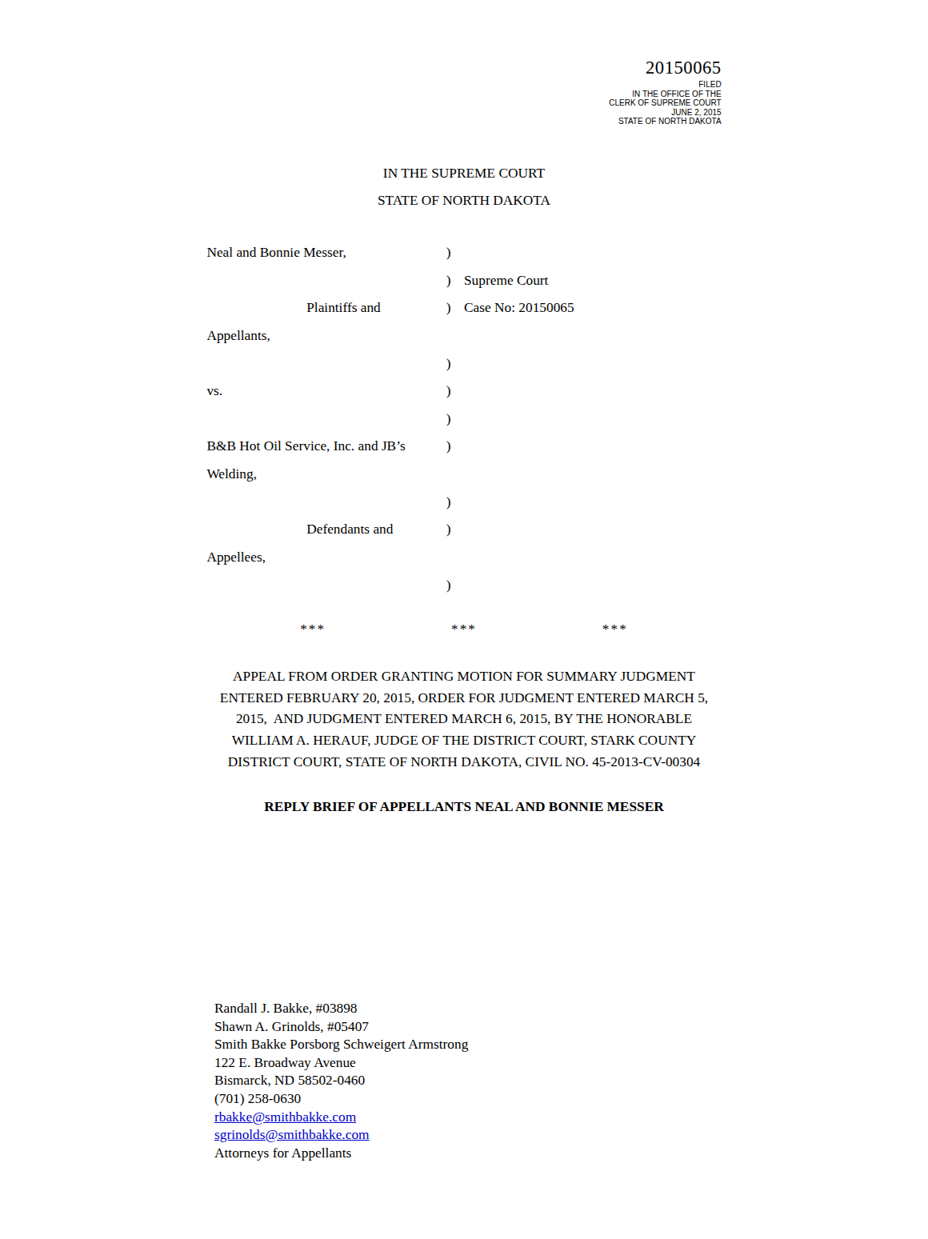20150065
FILED
IN THE OFFICE OF THE
CLERK OF SUPREME COURT
JUNE 2, 2015
STATE OF NORTH DAKOTA
IN THE SUPREME COURT
STATE OF NORTH DAKOTA
| Neal and Bonnie Messer, | ) | |
| | ) | Supreme Court |
| Plaintiffs and Appellants, | ) | Case No: 20150065 |
| | ) | |
| vs. | ) | |
| | ) | |
| B&B Hot Oil Service, Inc. and JB’s Welding, | ) | |
| | ) | |
| Defendants and Appellees, | ) | |
| | ) | |
*** *** ***
Appeal from Order Granting Motion for Summary Judgment
entered February 20, 2015, Order for Judgment entered March 5,
2015, and Judgment entered March 6, 2015, by the Honorable
William A. Herauf, Judge of the District Court, Stark County
District Court, State of North Dakota, Civil No. 45-2013-CV-00304
Reply Brief of Appellants Neal and Bonnie Messer
Randall J. Bakke, #03898
Shawn A. Grinolds, #05407
Smith Bakke Porsborg Schweigert Armstrong
122 E. Broadway Avenue
Bismarck, ND 58502-0460
(701) 258-0630
rbakke@smithbakke.com
sgrinolds@smithbakke.com
Attorneys for Appellants